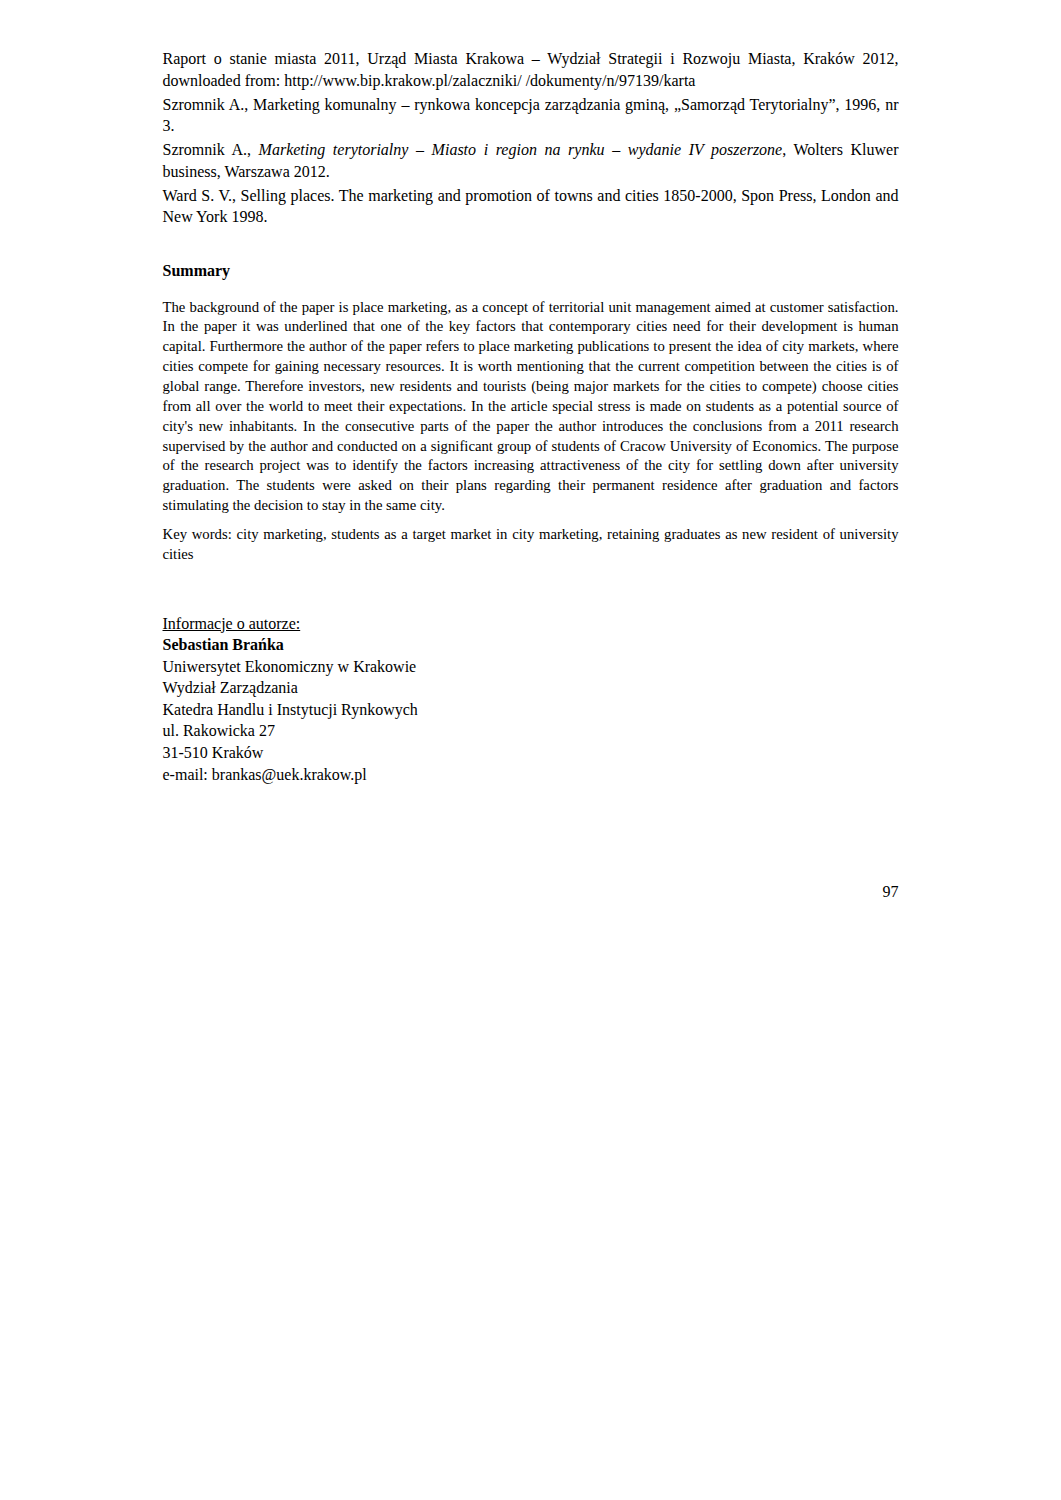Raport o stanie miasta 2011, Urząd Miasta Krakowa – Wydział Strategii i Rozwoju Miasta, Kraków 2012, downloaded from: http://www.bip.krakow.pl/zalaczniki/ /dokumenty/n/97139/karta
Szromnik A., Marketing komunalny – rynkowa koncepcja zarządzania gminą, „Samorząd Terytorialny”, 1996, nr 3.
Szromnik A., Marketing terytorialny – Miasto i region na rynku – wydanie IV poszerzone, Wolters Kluwer business, Warszawa 2012.
Ward S. V., Selling places. The marketing and promotion of towns and cities 1850-2000, Spon Press, London and New York 1998.
Summary
The background of the paper is place marketing, as a concept of territorial unit management aimed at customer satisfaction. In the paper it was underlined that one of the key factors that contemporary cities need for their development is human capital. Furthermore the author of the paper refers to place marketing publications to present the idea of city markets, where cities compete for gaining necessary resources. It is worth mentioning that the current competition between the cities is of global range. Therefore investors, new residents and tourists (being major markets for the cities to compete) choose cities from all over the world to meet their expectations. In the article special stress is made on students as a potential source of city's new inhabitants. In the consecutive parts of the paper the author introduces the conclusions from a 2011 research supervised by the author and conducted on a significant group of students of Cracow University of Economics. The purpose of the research project was to identify the factors increasing attractiveness of the city for settling down after university graduation. The students were asked on their plans regarding their permanent residence after graduation and factors stimulating the decision to stay in the same city.
Key words: city marketing, students as a target market in city marketing, retaining graduates as new resident of university cities
Informacje o autorze:
Sebastian Brańka
Uniwersytet Ekonomiczny w Krakowie
Wydział Zarządzania
Katedra Handlu i Instytucji Rynkowych
ul. Rakowicka 27
31-510 Kraków
e-mail: brankas@uek.krakow.pl
97